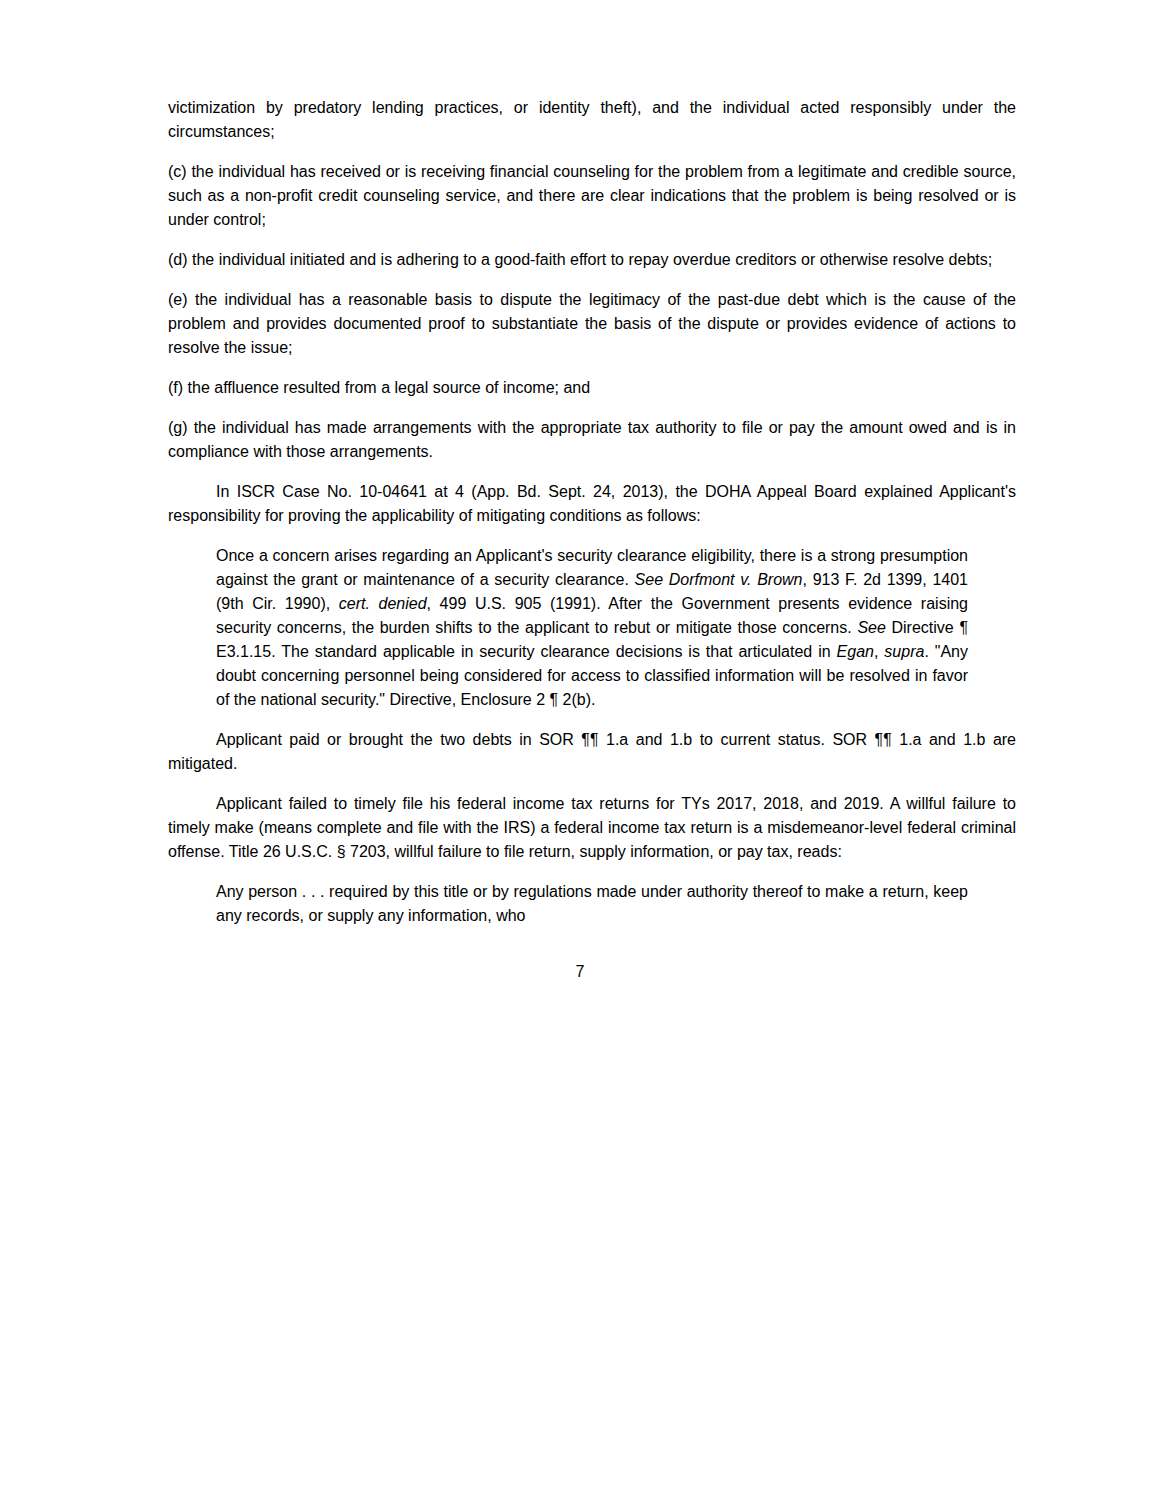victimization by predatory lending practices, or identity theft), and the individual acted responsibly under the circumstances;
(c) the individual has received or is receiving financial counseling for the problem from a legitimate and credible source, such as a non-profit credit counseling service, and there are clear indications that the problem is being resolved or is under control;
(d) the individual initiated and is adhering to a good-faith effort to repay overdue creditors or otherwise resolve debts;
(e) the individual has a reasonable basis to dispute the legitimacy of the past-due debt which is the cause of the problem and provides documented proof to substantiate the basis of the dispute or provides evidence of actions to resolve the issue;
(f) the affluence resulted from a legal source of income; and
(g) the individual has made arrangements with the appropriate tax authority to file or pay the amount owed and is in compliance with those arrangements.
In ISCR Case No. 10-04641 at 4 (App. Bd. Sept. 24, 2013), the DOHA Appeal Board explained Applicant's responsibility for proving the applicability of mitigating conditions as follows:
Once a concern arises regarding an Applicant's security clearance eligibility, there is a strong presumption against the grant or maintenance of a security clearance. See Dorfmont v. Brown, 913 F. 2d 1399, 1401 (9th Cir. 1990), cert. denied, 499 U.S. 905 (1991). After the Government presents evidence raising security concerns, the burden shifts to the applicant to rebut or mitigate those concerns. See Directive ¶ E3.1.15. The standard applicable in security clearance decisions is that articulated in Egan, supra. "Any doubt concerning personnel being considered for access to classified information will be resolved in favor of the national security." Directive, Enclosure 2 ¶ 2(b).
Applicant paid or brought the two debts in SOR ¶¶ 1.a and 1.b to current status. SOR ¶¶ 1.a and 1.b are mitigated.
Applicant failed to timely file his federal income tax returns for TYs 2017, 2018, and 2019. A willful failure to timely make (means complete and file with the IRS) a federal income tax return is a misdemeanor-level federal criminal offense. Title 26 U.S.C. § 7203, willful failure to file return, supply information, or pay tax, reads:
Any person . . . required by this title or by regulations made under authority thereof to make a return, keep any records, or supply any information, who
7